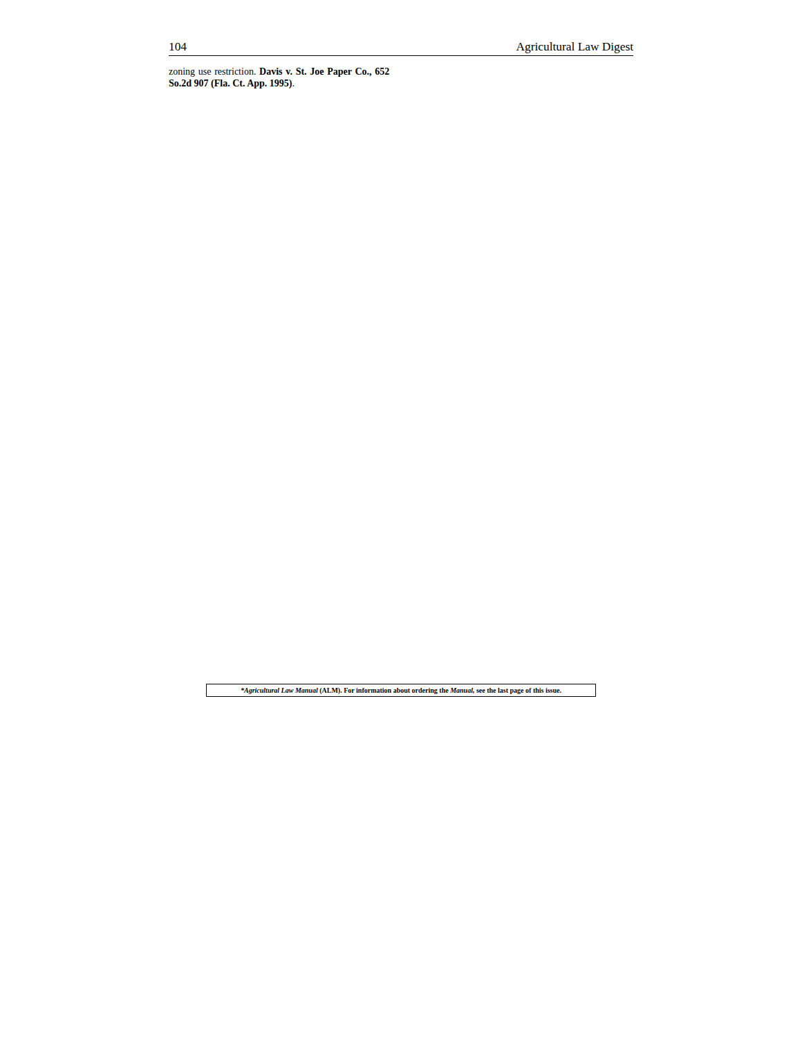104 Agricultural Law Digest
zoning use restriction. Davis v. St. Joe Paper Co., 652 So.2d 907 (Fla. Ct. App. 1995).
*Agricultural Law Manual (ALM). For information about ordering the Manual, see the last page of this issue.